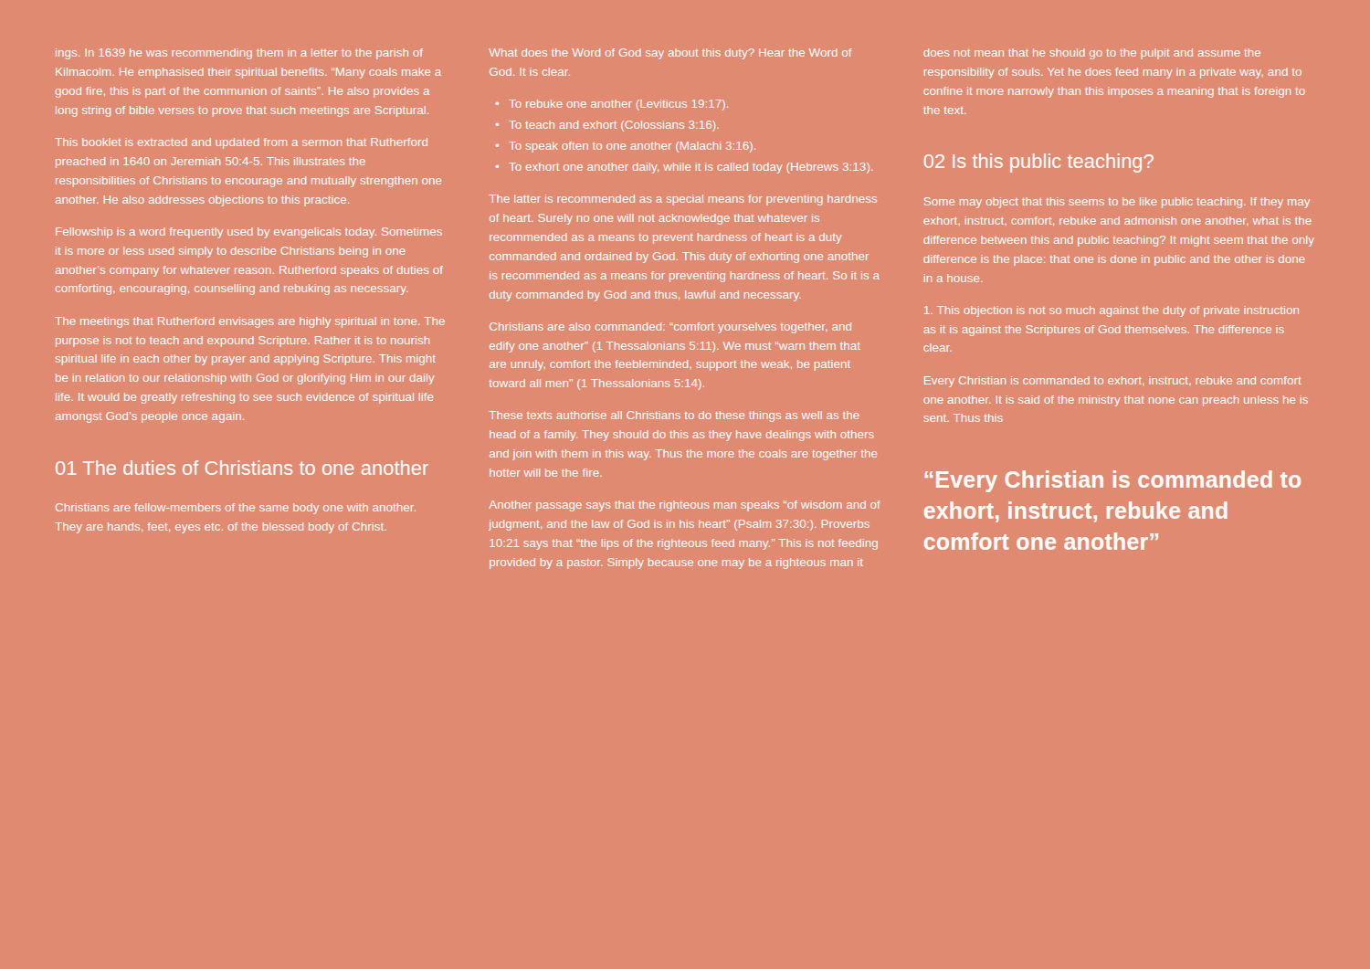ings. In 1639 he was recommending them in a letter to the parish of Kilmacolm. He emphasised their spiritual benefits. “Many coals make a good fire, this is part of the communion of saints”. He also provides a long string of bible verses to prove that such meetings are Scriptural.
This booklet is extracted and updated from a sermon that Rutherford preached in 1640 on Jeremiah 50:4-5. This illustrates the responsibilities of Christians to encourage and mutually strengthen one another. He also addresses objections to this practice.
Fellowship is a word frequently used by evangelicals today. Sometimes it is more or less used simply to describe Christians being in one another’s company for whatever reason. Rutherford speaks of duties of comforting, encouraging, counselling and rebuking as necessary.
The meetings that Rutherford envisages are highly spiritual in tone. The purpose is not to teach and expound Scripture. Rather it is to nourish spiritual life in each other by prayer and applying Scripture. This might be in relation to our relationship with God or glorifying Him in our daily life. It would be greatly refreshing to see such evidence of spiritual life amongst God’s people once again.
01 The duties of Christians to one another
Christians are fellow-members of the same body one with another. They are hands, feet, eyes etc. of the blessed body of Christ.
What does the Word of God say about this duty? Hear the Word of God. It is clear.
To rebuke one another (Leviticus 19:17).
To teach and exhort (Colossians 3:16).
To speak often to one another (Malachi 3:16).
To exhort one another daily, while it is called today (Hebrews 3:13).
The latter is recommended as a special means for preventing hardness of heart. Surely no one will not acknowledge that whatever is recommended as a means to prevent hardness of heart is a duty commanded and ordained by God. This duty of exhorting one another is recommended as a means for preventing hardness of heart. So it is a duty commanded by God and thus, lawful and necessary.
Christians are also commanded: “comfort yourselves together, and edify one another” (1 Thessalonians 5:11). We must “warn them that are unruly, comfort the feebleminded, support the weak, be patient toward all men” (1 Thessalonians 5:14).
These texts authorise all Christians to do these things as well as the head of a family. They should do this as they have dealings with others and join with them in this way. Thus the more the coals are together the hotter will be the fire.
Another passage says that the righteous man speaks “of wisdom and of judgment, and the law of God is in his heart” (Psalm 37:30:). Proverbs 10:21 says that “the lips of the righteous feed many.” This is not feeding provided by a pastor. Simply because one may be a righteous man it does not mean that he should go to the pulpit and assume the responsibility of souls. Yet he does feed many in a private way, and to confine it more narrowly than this imposes a meaning that is foreign to the text.
02 Is this public teaching?
Some may object that this seems to be like public teaching. If they may exhort, instruct, comfort, rebuke and admonish one another, what is the difference between this and public teaching? It might seem that the only difference is the place: that one is done in public and the other is done in a house.
1. This objection is not so much against the duty of private instruction as it is against the Scriptures of God themselves. The difference is clear.
Every Christian is commanded to exhort, instruct, rebuke and comfort one another. It is said of the ministry that none can preach unless he is sent. Thus this
“Every Christian is commanded to exhort, instruct, rebuke and comfort one another”